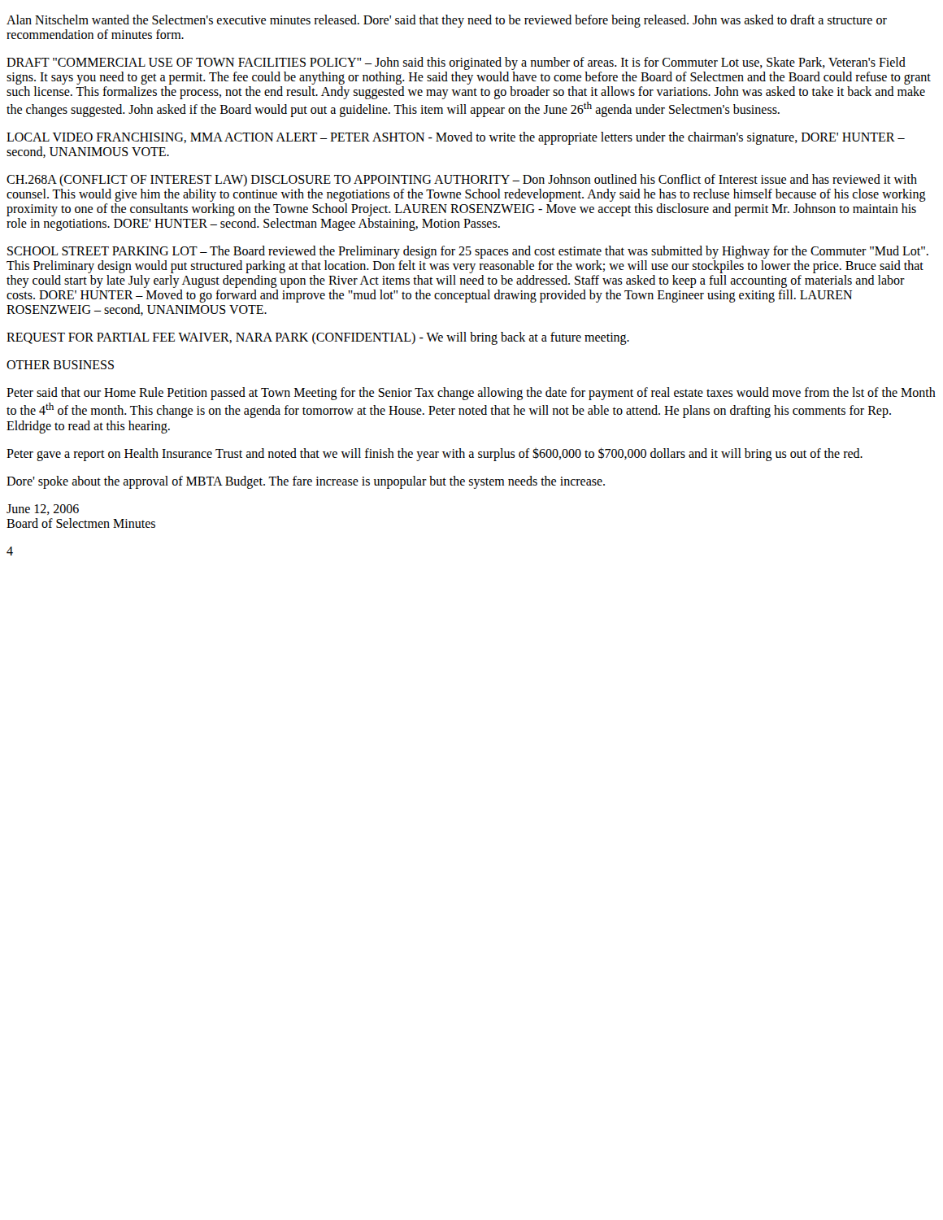Alan Nitschelm wanted the Selectmen's executive minutes released. Dore' said that they need to be reviewed before being released. John was asked to draft a structure or recommendation of minutes form.
DRAFT "COMMERCIAL USE OF TOWN FACILITIES POLICY" – John said this originated by a number of areas. It is for Commuter Lot use, Skate Park, Veteran's Field signs. It says you need to get a permit. The fee could be anything or nothing. He said they would have to come before the Board of Selectmen and the Board could refuse to grant such license. This formalizes the process, not the end result. Andy suggested we may want to go broader so that it allows for variations. John was asked to take it back and make the changes suggested. John asked if the Board would put out a guideline. This item will appear on the June 26th agenda under Selectmen's business.
LOCAL VIDEO FRANCHISING, MMA ACTION ALERT – PETER ASHTON - Moved to write the appropriate letters under the chairman's signature, DORE' HUNTER – second, UNANIMOUS VOTE.
CH.268A (CONFLICT OF INTEREST LAW) DISCLOSURE TO APPOINTING AUTHORITY – Don Johnson outlined his Conflict of Interest issue and has reviewed it with counsel. This would give him the ability to continue with the negotiations of the Towne School redevelopment. Andy said he has to recluse himself because of his close working proximity to one of the consultants working on the Towne School Project. LAUREN ROSENZWEIG - Move we accept this disclosure and permit Mr. Johnson to maintain his role in negotiations. DORE' HUNTER – second. Selectman Magee Abstaining, Motion Passes.
SCHOOL STREET PARKING LOT – The Board reviewed the Preliminary design for 25 spaces and cost estimate that was submitted by Highway for the Commuter "Mud Lot". This Preliminary design would put structured parking at that location. Don felt it was very reasonable for the work; we will use our stockpiles to lower the price. Bruce said that they could start by late July early August depending upon the River Act items that will need to be addressed. Staff was asked to keep a full accounting of materials and labor costs. DORE' HUNTER – Moved to go forward and improve the "mud lot" to the conceptual drawing provided by the Town Engineer using exiting fill. LAUREN ROSENZWEIG – second, UNANIMOUS VOTE.
REQUEST FOR PARTIAL FEE WAIVER, NARA PARK (CONFIDENTIAL) - We will bring back at a future meeting.
OTHER BUSINESS
Peter said that our Home Rule Petition passed at Town Meeting for the Senior Tax change allowing the date for payment of real estate taxes would move from the lst of the Month to the 4th of the month. This change is on the agenda for tomorrow at the House. Peter noted that he will not be able to attend. He plans on drafting his comments for Rep. Eldridge to read at this hearing.
Peter gave a report on Health Insurance Trust and noted that we will finish the year with a surplus of $600,000 to $700,000 dollars and it will bring us out of the red.
Dore' spoke about the approval of MBTA Budget. The fare increase is unpopular but the system needs the increase.
June 12, 2006
Board of Selectmen Minutes
4